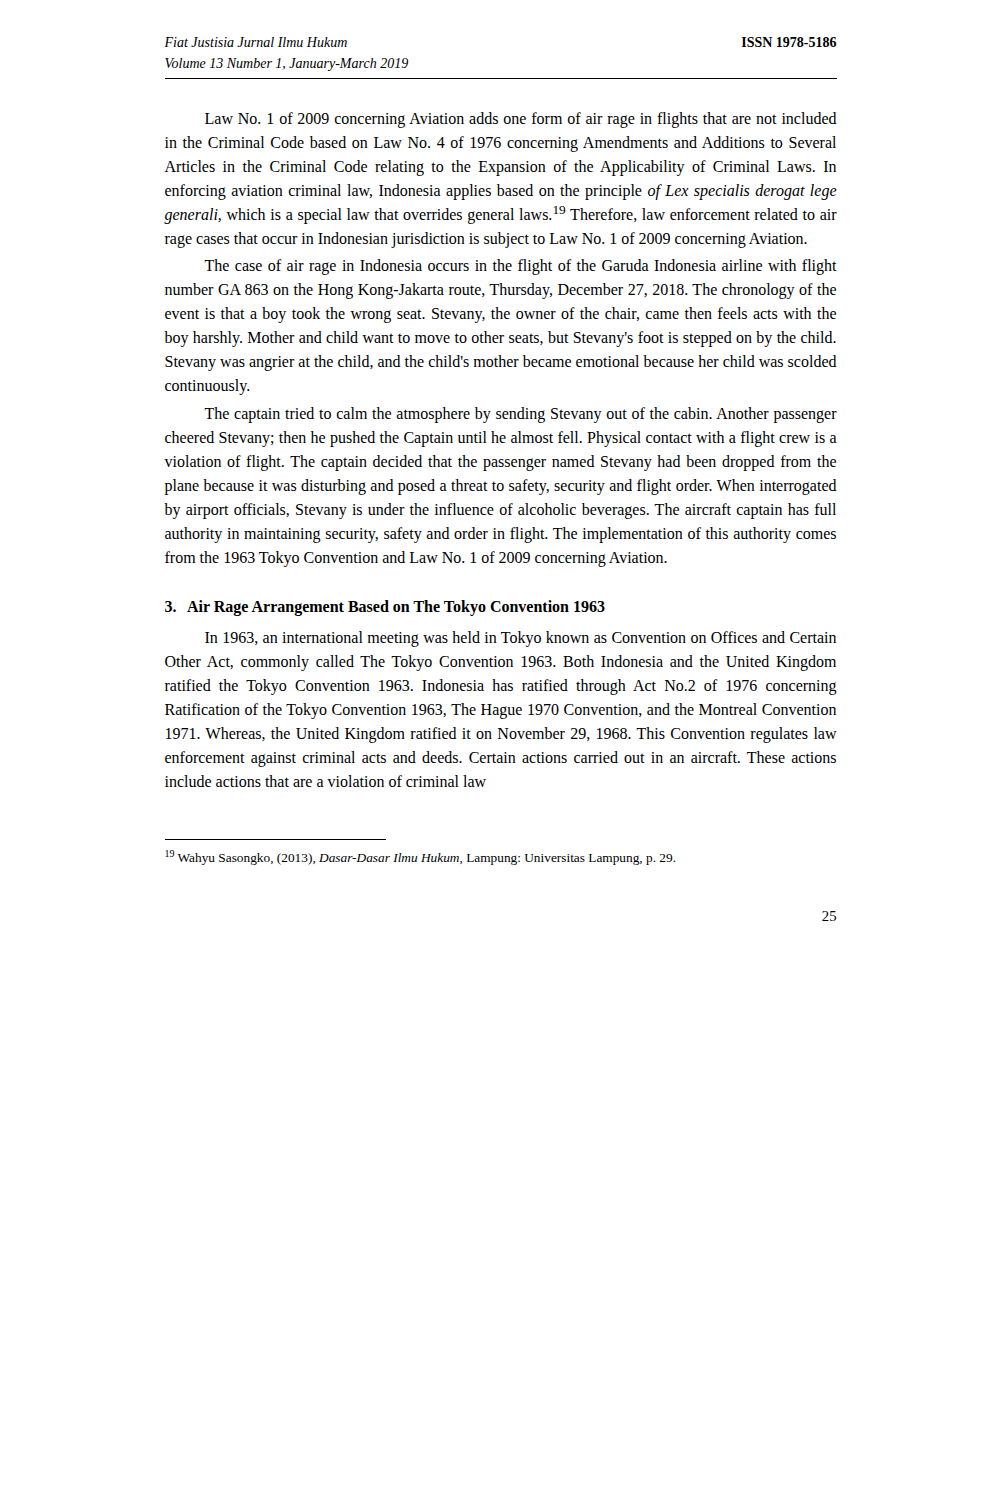Fiat Justisia Jurnal Ilmu Hukum
Volume 13 Number 1, January-March 2019
ISSN 1978-5186
Law No. 1 of 2009 concerning Aviation adds one form of air rage in flights that are not included in the Criminal Code based on Law No. 4 of 1976 concerning Amendments and Additions to Several Articles in the Criminal Code relating to the Expansion of the Applicability of Criminal Laws. In enforcing aviation criminal law, Indonesia applies based on the principle of Lex specialis derogat lege generali, which is a special law that overrides general laws.19 Therefore, law enforcement related to air rage cases that occur in Indonesian jurisdiction is subject to Law No. 1 of 2009 concerning Aviation.
The case of air rage in Indonesia occurs in the flight of the Garuda Indonesia airline with flight number GA 863 on the Hong Kong-Jakarta route, Thursday, December 27, 2018. The chronology of the event is that a boy took the wrong seat. Stevany, the owner of the chair, came then feels acts with the boy harshly. Mother and child want to move to other seats, but Stevany's foot is stepped on by the child. Stevany was angrier at the child, and the child's mother became emotional because her child was scolded continuously.
The captain tried to calm the atmosphere by sending Stevany out of the cabin. Another passenger cheered Stevany; then he pushed the Captain until he almost fell. Physical contact with a flight crew is a violation of flight. The captain decided that the passenger named Stevany had been dropped from the plane because it was disturbing and posed a threat to safety, security and flight order. When interrogated by airport officials, Stevany is under the influence of alcoholic beverages. The aircraft captain has full authority in maintaining security, safety and order in flight. The implementation of this authority comes from the 1963 Tokyo Convention and Law No. 1 of 2009 concerning Aviation.
3. Air Rage Arrangement Based on The Tokyo Convention 1963
In 1963, an international meeting was held in Tokyo known as Convention on Offices and Certain Other Act, commonly called The Tokyo Convention 1963. Both Indonesia and the United Kingdom ratified the Tokyo Convention 1963. Indonesia has ratified through Act No.2 of 1976 concerning Ratification of the Tokyo Convention 1963, The Hague 1970 Convention, and the Montreal Convention 1971. Whereas, the United Kingdom ratified it on November 29, 1968. This Convention regulates law enforcement against criminal acts and deeds. Certain actions carried out in an aircraft. These actions include actions that are a violation of criminal law
19 Wahyu Sasongko, (2013), Dasar-Dasar Ilmu Hukum, Lampung: Universitas Lampung, p. 29.
25